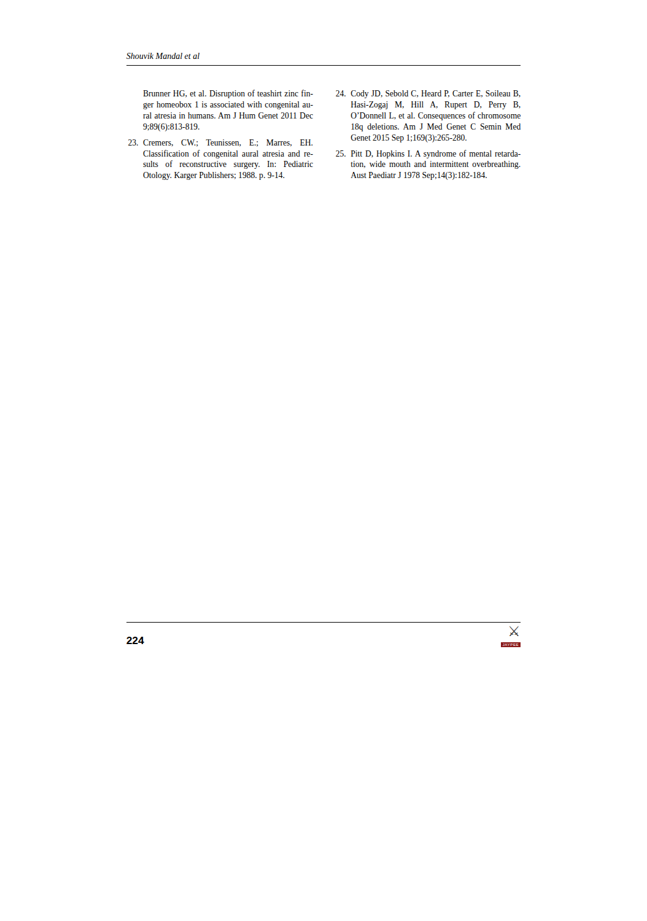Shouvik Mandal et al
Brunner HG, et al. Disruption of teashirt zinc finger homeobox 1 is associated with congenital aural atresia in humans. Am J Hum Genet 2011 Dec 9;89(6):813-819.
23. Cremers, CW.; Teunissen, E.; Marres, EH. Classification of congenital aural atresia and results of reconstructive surgery. In: Pediatric Otology. Karger Publishers; 1988. p. 9-14.
24. Cody JD, Sebold C, Heard P, Carter E, Soileau B, Hasi-Zogaj M, Hill A, Rupert D, Perry B, O’Donnell L, et al. Consequences of chromosome 18q deletions. Am J Med Genet C Semin Med Genet 2015 Sep 1;169(3):265-280.
25. Pitt D, Hopkins I. A syndrome of mental retardation, wide mouth and intermittent overbreathing. Aust Paediatr J 1978 Sep;14(3):182-184.
224
⚔ JAYPEE